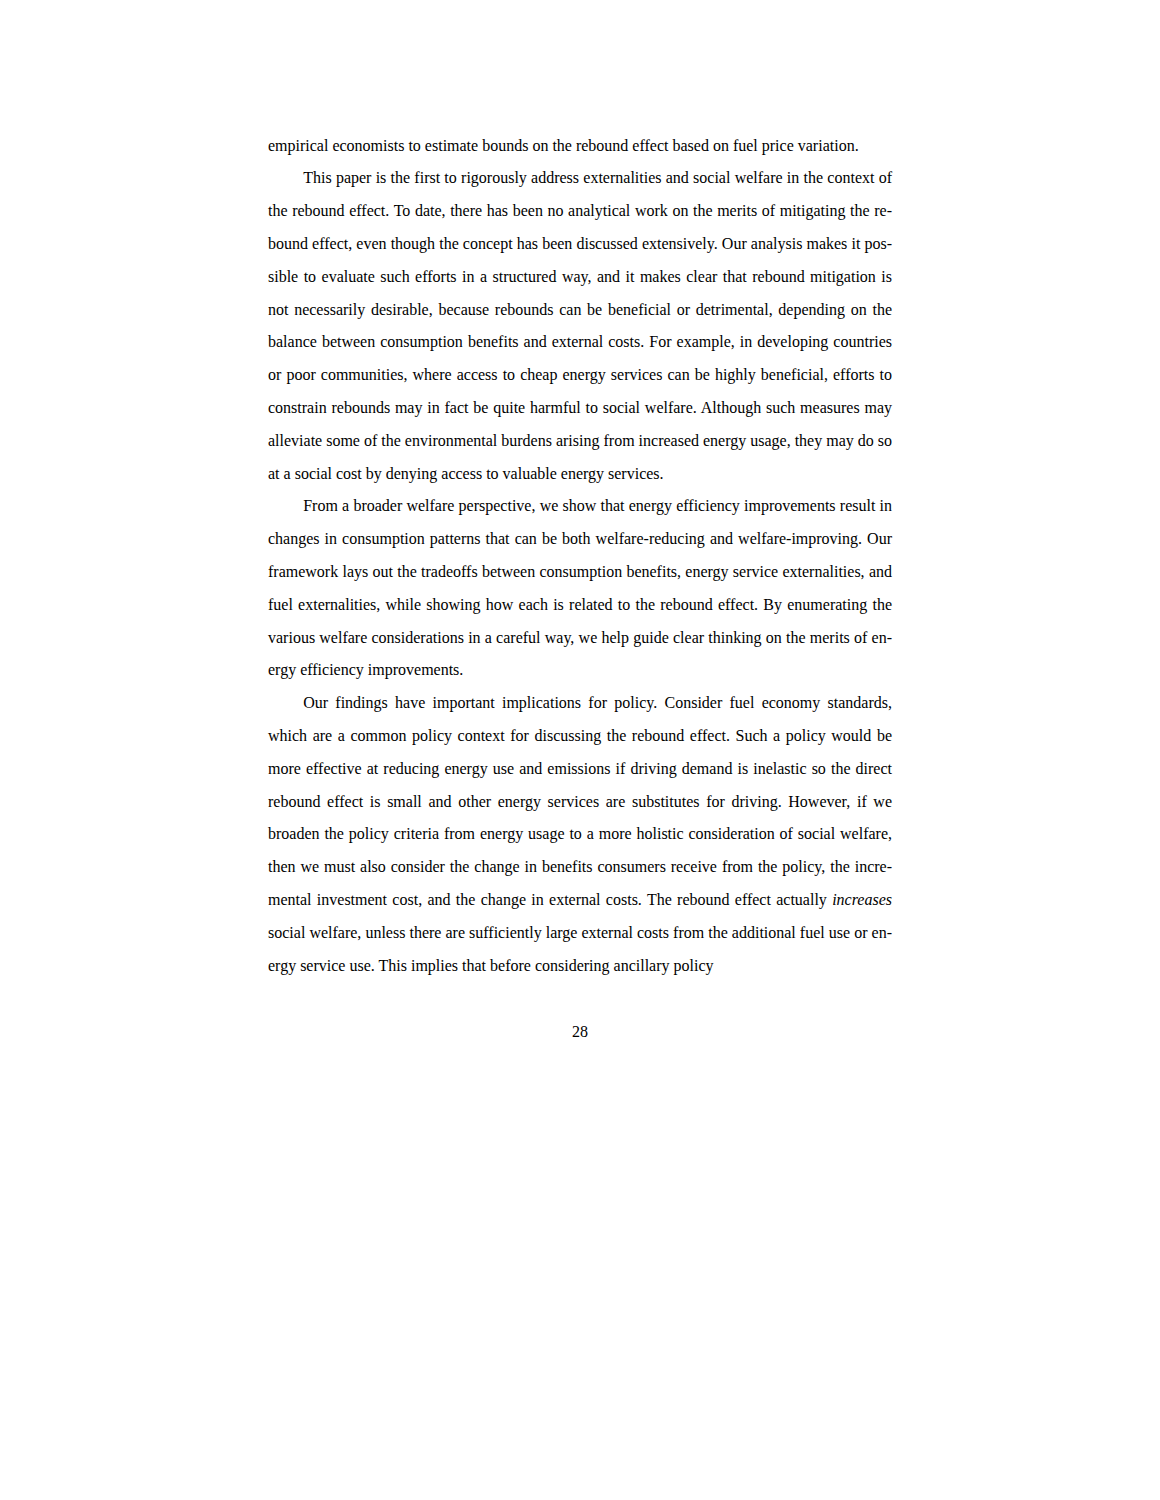empirical economists to estimate bounds on the rebound effect based on fuel price variation.
This paper is the first to rigorously address externalities and social welfare in the context of the rebound effect. To date, there has been no analytical work on the merits of mitigating the rebound effect, even though the concept has been discussed extensively. Our analysis makes it possible to evaluate such efforts in a structured way, and it makes clear that rebound mitigation is not necessarily desirable, because rebounds can be beneficial or detrimental, depending on the balance between consumption benefits and external costs. For example, in developing countries or poor communities, where access to cheap energy services can be highly beneficial, efforts to constrain rebounds may in fact be quite harmful to social welfare. Although such measures may alleviate some of the environmental burdens arising from increased energy usage, they may do so at a social cost by denying access to valuable energy services.
From a broader welfare perspective, we show that energy efficiency improvements result in changes in consumption patterns that can be both welfare-reducing and welfare-improving. Our framework lays out the tradeoffs between consumption benefits, energy service externalities, and fuel externalities, while showing how each is related to the rebound effect. By enumerating the various welfare considerations in a careful way, we help guide clear thinking on the merits of energy efficiency improvements.
Our findings have important implications for policy. Consider fuel economy standards, which are a common policy context for discussing the rebound effect. Such a policy would be more effective at reducing energy use and emissions if driving demand is inelastic so the direct rebound effect is small and other energy services are substitutes for driving. However, if we broaden the policy criteria from energy usage to a more holistic consideration of social welfare, then we must also consider the change in benefits consumers receive from the policy, the incremental investment cost, and the change in external costs. The rebound effect actually increases social welfare, unless there are sufficiently large external costs from the additional fuel use or energy service use. This implies that before considering ancillary policy
28